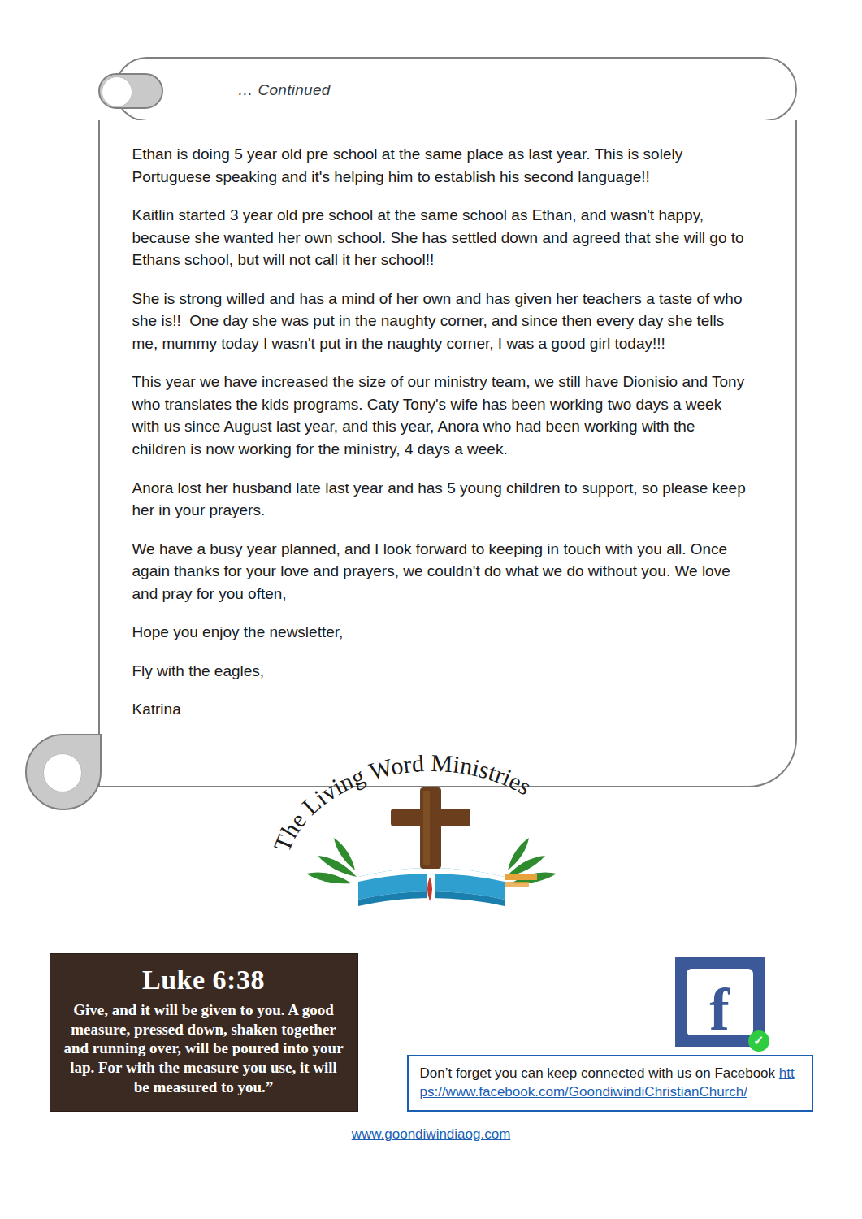… Continued
Ethan is doing 5 year old pre school at the same place as last year. This is solely Portuguese speaking and it's helping him to establish his second language!!
Kaitlin started 3 year old pre school at the same school as Ethan, and wasn't happy, because she wanted her own school. She has settled down and agreed that she will go to Ethans school, but will not call it her school!!
She is strong willed and has a mind of her own and has given her teachers a taste of who she is!! One day she was put in the naughty corner, and since then every day she tells me, mummy today I wasn't put in the naughty corner, I was a good girl today!!!
This year we have increased the size of our ministry team, we still have Dionisio and Tony who translates the kids programs. Caty Tony's wife has been working two days a week with us since August last year, and this year, Anora who had been working with the children is now working for the ministry, 4 days a week.
Anora lost her husband late last year and has 5 young children to support, so please keep her in your prayers.
We have a busy year planned, and I look forward to keeping in touch with you all. Once again thanks for your love and prayers, we couldn't do what we do without you. We love and pray for you often,
Hope you enjoy the newsletter,
Fly with the eagles,
Katrina
The Living Word Ministries
Luke 6:38
Give, and it will be given to you. A good measure, pressed down, shaken together and running over, will be poured into your lap. For with the measure you use, it will be measured to you.”
f
✓
Don’t forget you can keep connected with us on Facebook https://www.facebook.com/GoondiwindiChristianChurch/
www.goondiwindiaog.com